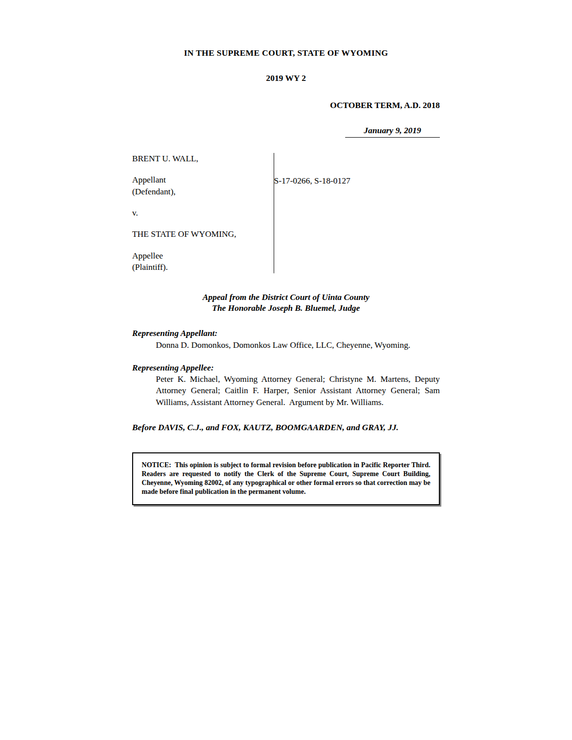IN THE SUPREME COURT, STATE OF WYOMING
2019 WY 2
OCTOBER TERM, A.D. 2018
January 9, 2019
| BRENT U. WALL, Appellant (Defendant), v. THE STATE OF WYOMING, Appellee (Plaintiff). | S-17-0266, S-18-0127 |
Appeal from the District Court of Uinta County
The Honorable Joseph B. Bluemel, Judge
Representing Appellant:
Donna D. Domonkos, Domonkos Law Office, LLC, Cheyenne, Wyoming.
Representing Appellee:
Peter K. Michael, Wyoming Attorney General; Christyne M. Martens, Deputy Attorney General; Caitlin F. Harper, Senior Assistant Attorney General; Sam Williams, Assistant Attorney General. Argument by Mr. Williams.
Before DAVIS, C.J., and FOX, KAUTZ, BOOMGAARDEN, and GRAY, JJ.
NOTICE: This opinion is subject to formal revision before publication in Pacific Reporter Third. Readers are requested to notify the Clerk of the Supreme Court, Supreme Court Building, Cheyenne, Wyoming 82002, of any typographical or other formal errors so that correction may be made before final publication in the permanent volume.